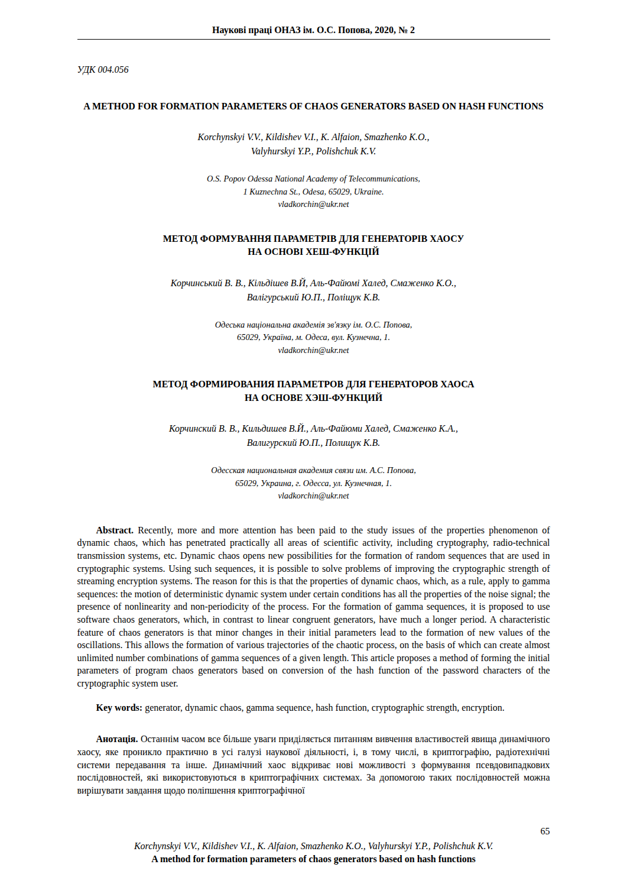Наукові праці ОНАЗ ім. О.С. Попова, 2020, № 2
УДК 004.056
A method for formation parameters of chaos generators based on hash functions
Korchynskyi V.V., Kildishev V.I., K. Alfaion, Smazhenko K.O.,
Valyhurskyi Y.P., Polishchuk K.V.
O.S. Popov Odessa National Academy of Telecommunications,
1 Kuznechna St., Odesa, 65029, Ukraine.
vladkorchin@ukr.net
Метод формування параметрів для генераторів хаосу
на основі хеш-функцій
Корчинський В. В., Кільдішев В.Й, Аль-Файюмі Халед, Смаженко К.О.,
Валігурський Ю.П., Поліщук К.В.
Одеська національна академія зв'язку ім. О.С. Попова,
65029, Україна, м. Одеса, вул. Кузнечна, 1.
vladkorchin@ukr.net
Метод формирования параметров для генераторов хаоса
на основе хэш-функций
Корчинский В. В., Кильдишев В.Й., Аль-Файюми Халед, Смаженко К.А.,
Валигурский Ю.П., Полищук К.В.
Одесская национальная академия связи им. А.С. Попова,
65029, Украина, г. Одесса, ул. Кузнечная, 1.
vladkorchin@ukr.net
Abstract. Recently, more and more attention has been paid to the study issues of the properties phenomenon of dynamic chaos, which has penetrated practically all areas of scientific activity, including cryptography, radio-technical transmission systems, etc. Dynamic chaos opens new possibilities for the formation of random sequences that are used in cryptographic systems. Using such sequences, it is possible to solve problems of improving the cryptographic strength of streaming encryption systems. The reason for this is that the properties of dynamic chaos, which, as a rule, apply to gamma sequences: the motion of deterministic dynamic system under certain conditions has all the properties of the noise signal; the presence of nonlinearity and non-periodicity of the process. For the formation of gamma sequences, it is proposed to use software chaos generators, which, in contrast to linear congruent generators, have much a longer period. A characteristic feature of chaos generators is that minor changes in their initial parameters lead to the formation of new values of the oscillations. This allows the formation of various trajectories of the chaotic process, on the basis of which can create almost unlimited number combinations of gamma sequences of a given length. This article proposes a method of forming the initial parameters of program chaos generators based on conversion of the hash function of the password characters of the cryptographic system user.
Key words: generator, dynamic chaos, gamma sequence, hash function, cryptographic strength, encryption.
Анотація. Останнім часом все більше уваги приділяється питанням вивчення властивостей явища динамічного хаосу, яке проникло практично в усі галузі наукової діяльності, і, в тому числі, в криптографію, радіотехнічні системи передавання та інше. Динамічний хаос відкриває нові можливості з формування псевдовипадкових послідовностей, які використовуються в криптографічних системах. За допомогою таких послідовностей можна вирішувати завдання щодо поліпшення криптографічної
65
Korchynskyi V.V., Kildishev V.I., K. Alfaion, Smazhenko K.O., Valyhurskyi Y.P., Polishchuk K.V.
A method for formation parameters of chaos generators based on hash functions